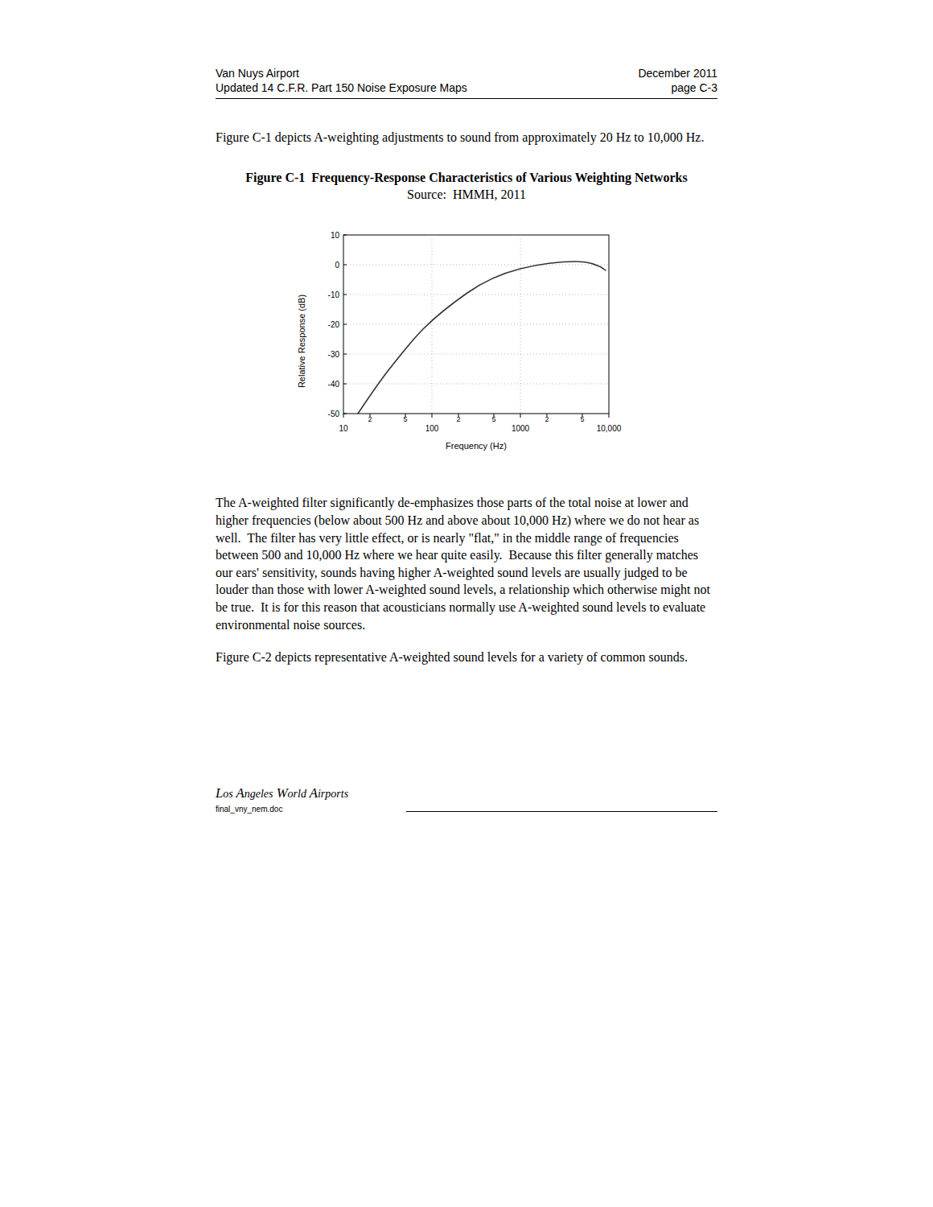| Van Nuys Airport | December 2011 |
| Updated 14 C.F.R. Part 150 Noise Exposure Maps | page C-3 |
Figure C-1 depicts A-weighting adjustments to sound from approximately 20 Hz to 10,000 Hz.
Figure C-1 Frequency-Response Characteristics of Various Weighting Networks
Source: HMMH, 2011
Relative Response (dB) 10 0 -10 -20 -30 -40 -50 2 5 2 5 2 5 10 100 1000 10,000 Frequency (Hz)
The A-weighted filter significantly de-emphasizes those parts of the total noise at lower and higher frequencies (below about 500 Hz and above about 10,000 Hz) where we do not hear as well. The filter has very little effect, or is nearly "flat," in the middle range of frequencies between 500 and 10,000 Hz where we hear quite easily. Because this filter generally matches our ears' sensitivity, sounds having higher A-weighted sound levels are usually judged to be louder than those with lower A-weighted sound levels, a relationship which otherwise might not be true. It is for this reason that acousticians normally use A-weighted sound levels to evaluate environmental noise sources.
Figure C-2 depicts representative A-weighted sound levels for a variety of common sounds.
| L os A ngeles W orld A irports final_vny_nem.doc | |